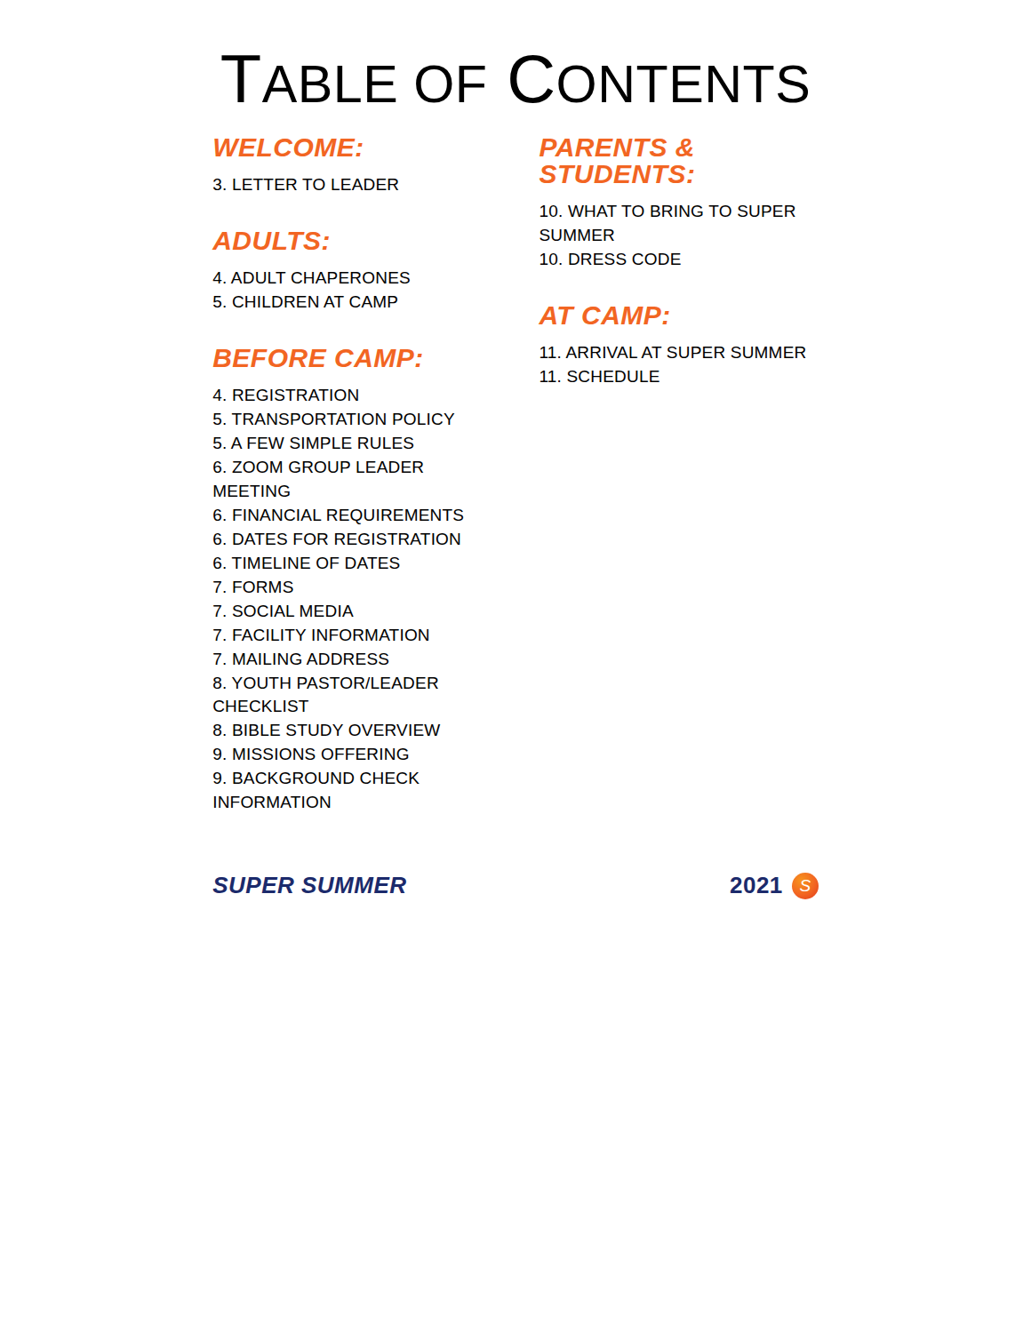TABLE OF CONTENTS
Welcome:
3. Letter to Leader
Adults:
4. Adult Chaperones
5. Children At Camp
Before Camp:
4. Registration
5. Transportation Policy
5. A Few Simple Rules
6. Zoom Group Leader Meeting
6. Financial Requirements
6. Dates For Registration
6. Timeline of Dates
7. Forms
7. Social Media
7. Facility Information
7. Mailing Address
8. Youth Pastor/Leader Checklist
8. Bible Study Overview
9. Missions Offering
9. Background Check Information
Parents & Students:
10. What to Bring to Super Summer
10. Dress Code
At Camp:
11. Arrival at Super Summer
11. Schedule
Super Summer
2021